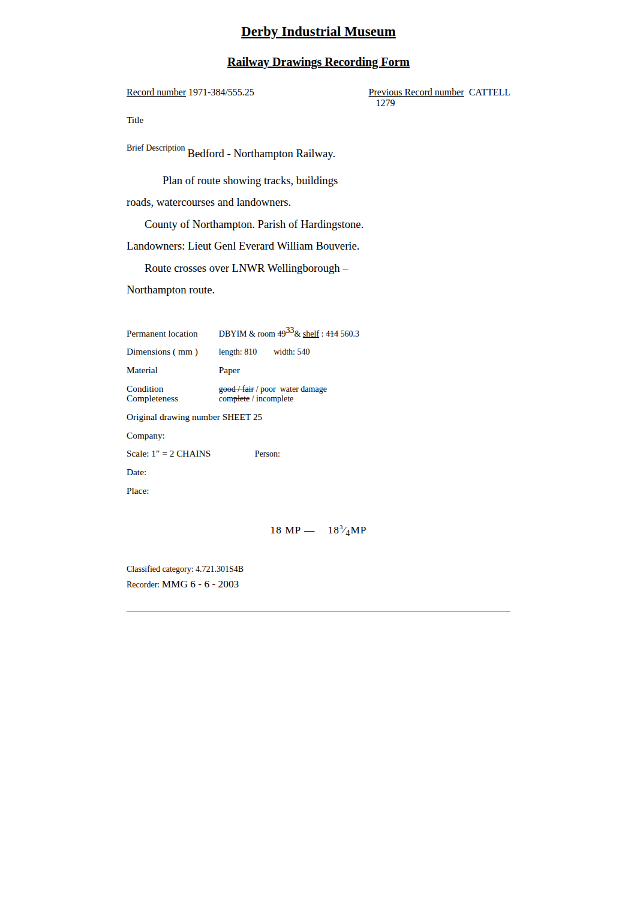Derby Industrial Museum
Railway Drawings Recording Form
Record number 1971-384/555.25
Previous Record number CATTELL
1279
Title
Brief Description Bedford - Northampton Railway.
Plan of route showing tracks, buildings
roads, watercourses and landowners.
County of Northampton. Parish of Hardingstone.
Landowners: Lieut Genl Everard William Bouverie.
Route crosses over LNWR Wellingborough –
Northampton route.
Permanent location DBYIM & room 4933& shelf : 414 560.3 Dimensions ( mm ) length: 810 width: 540 Material Paper Condition good / fair / poor water damage
Completeness complete / incomplete Original drawing number SHEET 25 Company: Scale: 1″ = 2 CHAINS Person: Date: Place:
18 MP — 183⁄4MP
Classified category: 4.721.301S4B Recorder: MMG 6 - 6 - 2003